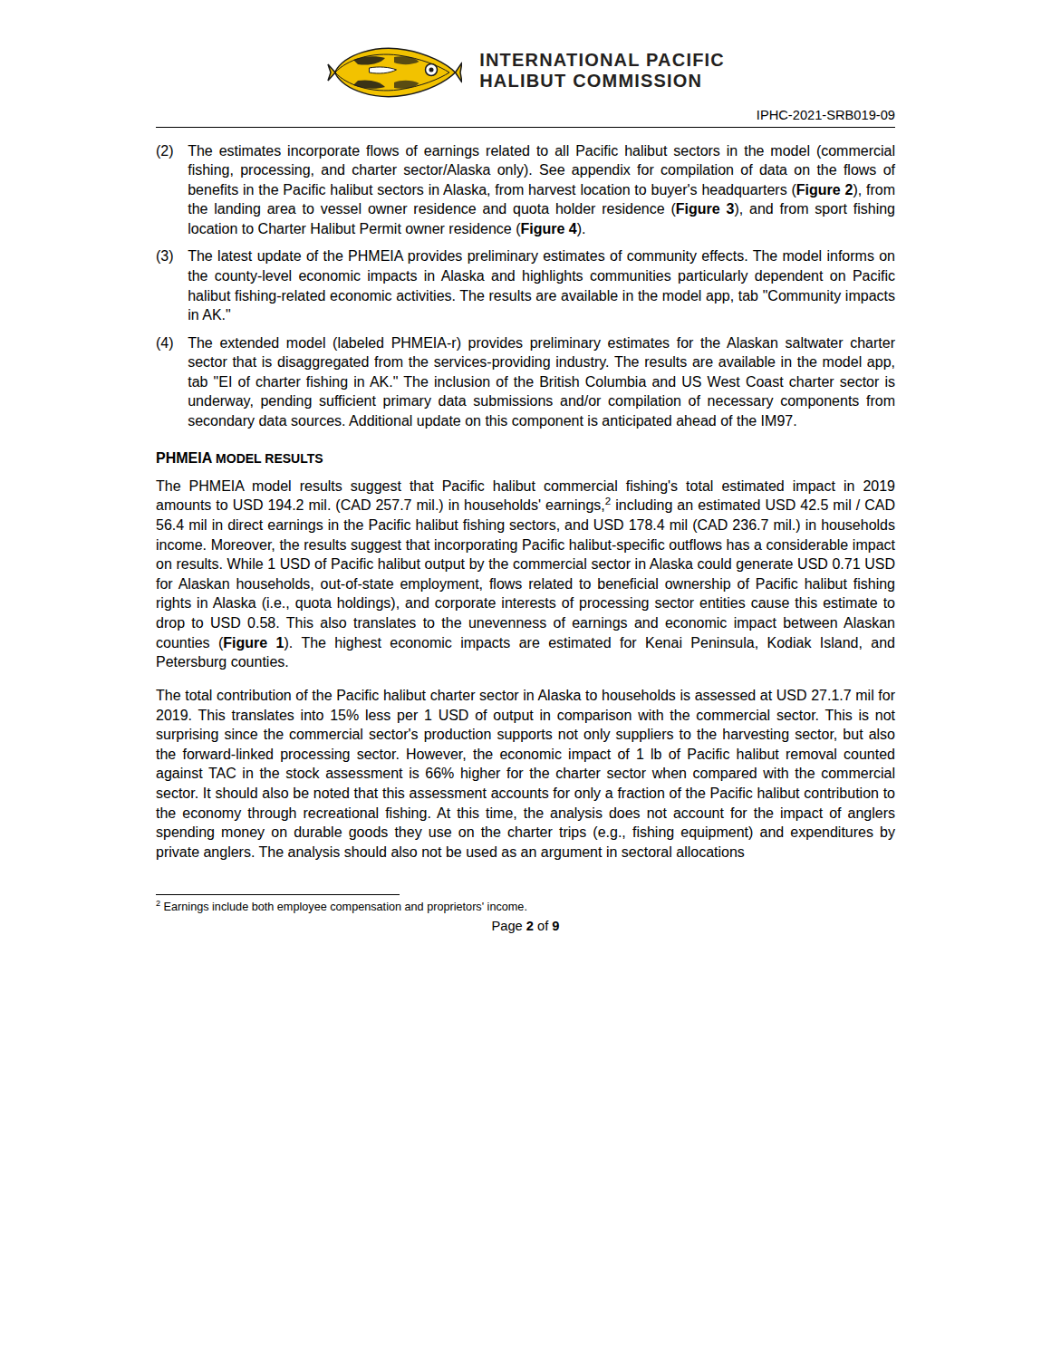INTERNATIONAL PACIFIC
HALIBUT COMMISSION
IPHC-2021-SRB019-09
(2) The estimates incorporate flows of earnings related to all Pacific halibut sectors in the model (commercial fishing, processing, and charter sector/Alaska only). See appendix for compilation of data on the flows of benefits in the Pacific halibut sectors in Alaska, from harvest location to buyer's headquarters (Figure 2), from the landing area to vessel owner residence and quota holder residence (Figure 3), and from sport fishing location to Charter Halibut Permit owner residence (Figure 4).
(3) The latest update of the PHMEIA provides preliminary estimates of community effects. The model informs on the county-level economic impacts in Alaska and highlights communities particularly dependent on Pacific halibut fishing-related economic activities. The results are available in the model app, tab "Community impacts in AK."
(4) The extended model (labeled PHMEIA-r) provides preliminary estimates for the Alaskan saltwater charter sector that is disaggregated from the services-providing industry. The results are available in the model app, tab "EI of charter fishing in AK." The inclusion of the British Columbia and US West Coast charter sector is underway, pending sufficient primary data submissions and/or compilation of necessary components from secondary data sources. Additional update on this component is anticipated ahead of the IM97.
PHMEIA MODEL RESULTS
The PHMEIA model results suggest that Pacific halibut commercial fishing's total estimated impact in 2019 amounts to USD 194.2 mil. (CAD 257.7 mil.) in households' earnings,2 including an estimated USD 42.5 mil / CAD 56.4 mil in direct earnings in the Pacific halibut fishing sectors, and USD 178.4 mil (CAD 236.7 mil.) in households income. Moreover, the results suggest that incorporating Pacific halibut-specific outflows has a considerable impact on results. While 1 USD of Pacific halibut output by the commercial sector in Alaska could generate USD 0.71 USD for Alaskan households, out-of-state employment, flows related to beneficial ownership of Pacific halibut fishing rights in Alaska (i.e., quota holdings), and corporate interests of processing sector entities cause this estimate to drop to USD 0.58. This also translates to the unevenness of earnings and economic impact between Alaskan counties (Figure 1). The highest economic impacts are estimated for Kenai Peninsula, Kodiak Island, and Petersburg counties.
The total contribution of the Pacific halibut charter sector in Alaska to households is assessed at USD 27.1.7 mil for 2019. This translates into 15% less per 1 USD of output in comparison with the commercial sector. This is not surprising since the commercial sector's production supports not only suppliers to the harvesting sector, but also the forward-linked processing sector. However, the economic impact of 1 lb of Pacific halibut removal counted against TAC in the stock assessment is 66% higher for the charter sector when compared with the commercial sector. It should also be noted that this assessment accounts for only a fraction of the Pacific halibut contribution to the economy through recreational fishing. At this time, the analysis does not account for the impact of anglers spending money on durable goods they use on the charter trips (e.g., fishing equipment) and expenditures by private anglers. The analysis should also not be used as an argument in sectoral allocations
2 Earnings include both employee compensation and proprietors' income.
Page 2 of 9